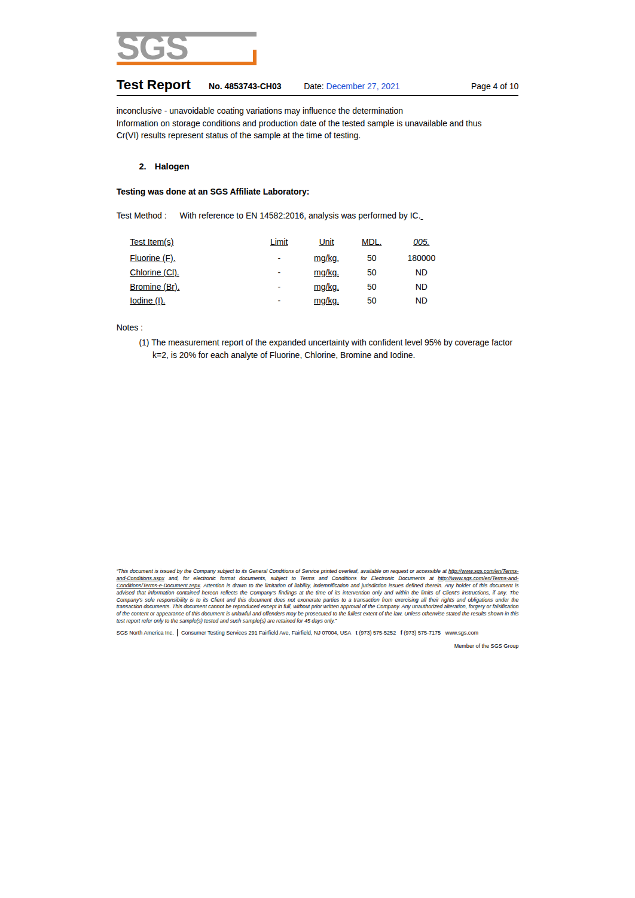SGS
Test Report
No. 4853743-CH03 Date: December 27, 2021 Page 4 of 10
inconclusive - unavoidable coating variations may influence the determination Information on storage conditions and production date of the tested sample is unavailable and thus Cr(VI) results represent status of the sample at the time of testing.
2. Halogen
Testing was done at an SGS Affiliate Laboratory:
Test Method : With reference to EN 14582:2016, analysis was performed by IC.
| Test Item(s) | Limit | Unit | MDL. | 005. |
| --- | --- | --- | --- | --- |
| Fluorine (F). | - | mg/kg. | 50 | 180000 |
| Chlorine (Cl). | - | mg/kg. | 50 | ND |
| Bromine (Br). | - | mg/kg. | 50 | ND |
| Iodine (I). | - | mg/kg. | 50 | ND |
Notes :
(1) The measurement report of the expanded uncertainty with confident level 95% by coverage factor k=2, is 20% for each analyte of Fluorine, Chlorine, Bromine and Iodine.
“This document is issued by the Company subject to its General Conditions of Service printed overleaf, available on request or accessible at http://www.sgs.com/en/Terms-and-Conditions.aspx and, for electronic format documents, subject to Terms and Conditions for Electronic Documents at http://www.sgs.com/en/Terms-and-Conditions/Terms-e-Document.aspx. Attention is drawn to the limitation of liability, indemnification and jurisdiction issues defined therein. Any holder of this document is advised that information contained hereon reflects the Company’s findings at the time of its intervention only and within the limits of Client’s instructions, if any. The Company’s sole responsibility is to its Client and this document does not exonerate parties to a transaction from exercising all their rights and obligations under the transaction documents. This document cannot be reproduced except in full, without prior written approval of the Company. Any unauthorized alteration, forgery or falsification of the content or appearance of this document is unlawful and offenders may be prosecuted to the fullest extent of the law. Unless otherwise stated the results shown in this test report refer only to the sample(s) tested and such sample(s) are retained for 45 days only.”
SGS North America Inc.
Consumer Testing Services 291 Fairfield Ave, Fairfield, NJ 07004, USA t (973) 575-5252 f (973) 575-7175 www.sgs.com
Member of the SGS Group